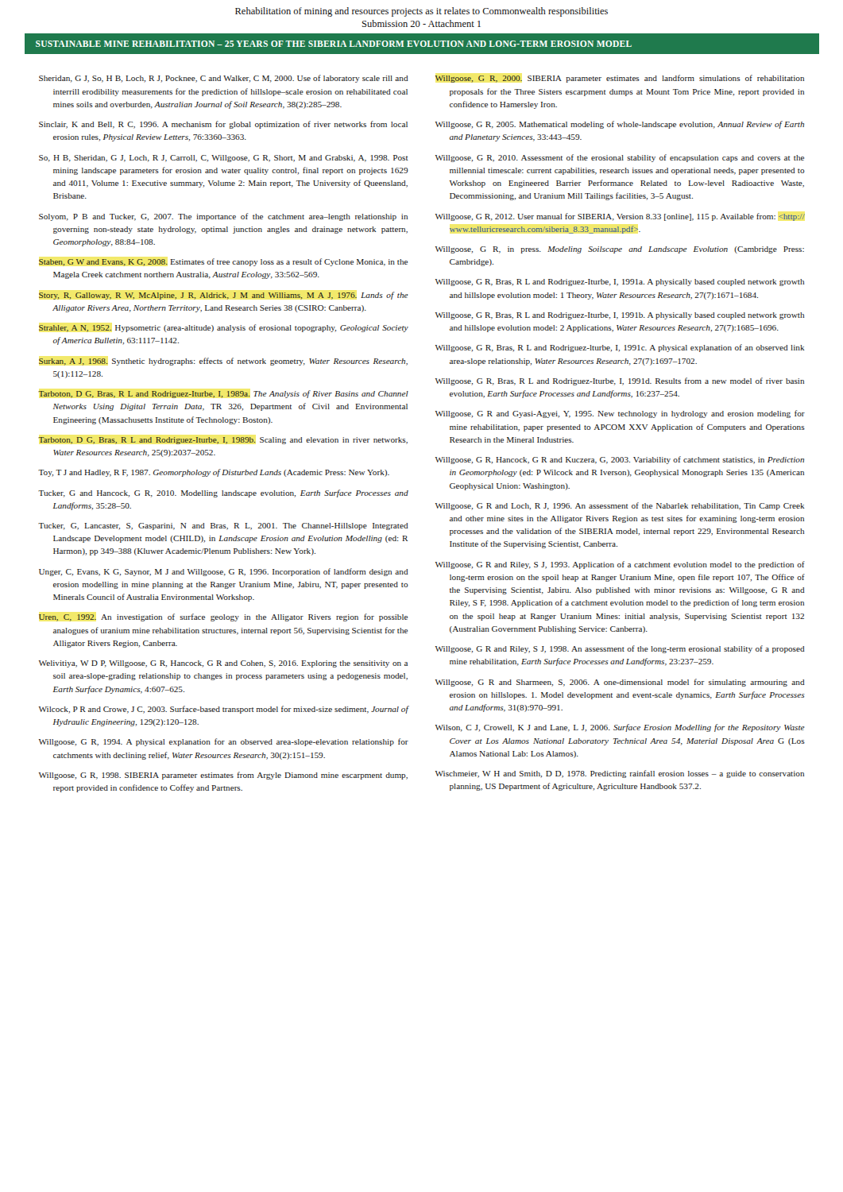Rehabilitation of mining and resources projects as it relates to Commonwealth responsibilities
Submission 20 - Attachment 1
Sustainable mine rehabilitation – 25 years of the SIBERIA landform evolution and long-term erosion model
11
Sheridan, G J, So, H B, Loch, R J, Pocknee, C and Walker, C M, 2000. Use of laboratory scale rill and interrill erodibility measurements for the prediction of hillslope–scale erosion on rehabilitated coal mines soils and overburden, Australian Journal of Soil Research, 38(2):285–298.
Sinclair, K and Bell, R C, 1996. A mechanism for global optimization of river networks from local erosion rules, Physical Review Letters, 76:3360–3363.
So, H B, Sheridan, G J, Loch, R J, Carroll, C, Willgoose, G R, Short, M and Grabski, A, 1998. Post mining landscape parameters for erosion and water quality control, final report on projects 1629 and 4011, Volume 1: Executive summary, Volume 2: Main report, The University of Queensland, Brisbane.
Solyom, P B and Tucker, G, 2007. The importance of the catchment area–length relationship in governing non-steady state hydrology, optimal junction angles and drainage network pattern, Geomorphology, 88:84–108.
Staben, G W and Evans, K G, 2008. Estimates of tree canopy loss as a result of Cyclone Monica, in the Magela Creek catchment northern Australia, Austral Ecology, 33:562–569.
Story, R, Galloway, R W, McAlpine, J R, Aldrick, J M and Williams, M A J, 1976. Lands of the Alligator Rivers Area, Northern Territory, Land Research Series 38 (CSIRO: Canberra).
Strahler, A N, 1952. Hypsometric (area-altitude) analysis of erosional topography, Geological Society of America Bulletin, 63:1117–1142.
Surkan, A J, 1968. Synthetic hydrographs: effects of network geometry, Water Resources Research, 5(1):112–128.
Tarboton, D G, Bras, R L and Rodriguez-Iturbe, I, 1989a. The Analysis of River Basins and Channel Networks Using Digital Terrain Data, TR 326, Department of Civil and Environmental Engineering (Massachusetts Institute of Technology: Boston).
Tarboton, D G, Bras, R L and Rodriguez-Iturbe, I, 1989b. Scaling and elevation in river networks, Water Resources Research, 25(9):2037–2052.
Toy, T J and Hadley, R F, 1987. Geomorphology of Disturbed Lands (Academic Press: New York).
Tucker, G and Hancock, G R, 2010. Modelling landscape evolution, Earth Surface Processes and Landforms, 35:28–50.
Tucker, G, Lancaster, S, Gasparini, N and Bras, R L, 2001. The Channel-Hillslope Integrated Landscape Development model (CHILD), in Landscape Erosion and Evolution Modelling (ed: R Harmon), pp 349–388 (Kluwer Academic/Plenum Publishers: New York).
Unger, C, Evans, K G, Saynor, M J and Willgoose, G R, 1996. Incorporation of landform design and erosion modelling in mine planning at the Ranger Uranium Mine, Jabiru, NT, paper presented to Minerals Council of Australia Environmental Workshop.
Uren, C, 1992. An investigation of surface geology in the Alligator Rivers region for possible analogues of uranium mine rehabilitation structures, internal report 56, Supervising Scientist for the Alligator Rivers Region, Canberra.
Welivitiya, W D P, Willgoose, G R, Hancock, G R and Cohen, S, 2016. Exploring the sensitivity on a soil area-slope-grading relationship to changes in process parameters using a pedogenesis model, Earth Surface Dynamics, 4:607–625.
Wilcock, P R and Crowe, J C, 2003. Surface-based transport model for mixed-size sediment, Journal of Hydraulic Engineering, 129(2):120–128.
Willgoose, G R, 1994. A physical explanation for an observed area-slope-elevation relationship for catchments with declining relief, Water Resources Research, 30(2):151–159.
Willgoose, G R, 1998. SIBERIA parameter estimates from Argyle Diamond mine escarpment dump, report provided in confidence to Coffey and Partners.
Willgoose, G R, 2000. SIBERIA parameter estimates and landform simulations of rehabilitation proposals for the Three Sisters escarpment dumps at Mount Tom Price Mine, report provided in confidence to Hamersley Iron.
Willgoose, G R, 2005. Mathematical modeling of whole-landscape evolution, Annual Review of Earth and Planetary Sciences, 33:443–459.
Willgoose, G R, 2010. Assessment of the erosional stability of encapsulation caps and covers at the millennial timescale: current capabilities, research issues and operational needs, paper presented to Workshop on Engineered Barrier Performance Related to Low-level Radioactive Waste, Decommissioning, and Uranium Mill Tailings facilities, 3–5 August.
Willgoose, G R, 2012. User manual for SIBERIA, Version 8.33 [online], 115 p. Available from: <http://www.telluricresearch.com/siberia_8.33_manual.pdf>.
Willgoose, G R, in press. Modeling Soilscape and Landscape Evolution (Cambridge Press: Cambridge).
Willgoose, G R, Bras, R L and Rodriguez-Iturbe, I, 1991a. A physically based coupled network growth and hillslope evolution model: 1 Theory, Water Resources Research, 27(7):1671–1684.
Willgoose, G R, Bras, R L and Rodriguez-Iturbe, I, 1991b. A physically based coupled network growth and hillslope evolution model: 2 Applications, Water Resources Research, 27(7):1685–1696.
Willgoose, G R, Bras, R L and Rodriguez-lturbe, I, 1991c. A physical explanation of an observed link area-slope relationship, Water Resources Research, 27(7):1697–1702.
Willgoose, G R, Bras, R L and Rodriguez-Iturbe, I, 1991d. Results from a new model of river basin evolution, Earth Surface Processes and Landforms, 16:237–254.
Willgoose, G R and Gyasi-Agyei, Y, 1995. New technology in hydrology and erosion modeling for mine rehabilitation, paper presented to APCOM XXV Application of Computers and Operations Research in the Mineral Industries.
Willgoose, G R, Hancock, G R and Kuczera, G, 2003. Variability of catchment statistics, in Prediction in Geomorphology (ed: P Wilcock and R Iverson), Geophysical Monograph Series 135 (American Geophysical Union: Washington).
Willgoose, G R and Loch, R J, 1996. An assessment of the Nabarlek rehabilitation, Tin Camp Creek and other mine sites in the Alligator Rivers Region as test sites for examining long-term erosion processes and the validation of the SIBERIA model, internal report 229, Environmental Research Institute of the Supervising Scientist, Canberra.
Willgoose, G R and Riley, S J, 1993. Application of a catchment evolution model to the prediction of long-term erosion on the spoil heap at Ranger Uranium Mine, open file report 107, The Office of the Supervising Scientist, Jabiru. Also published with minor revisions as: Willgoose, G R and Riley, S F, 1998. Application of a catchment evolution model to the prediction of long term erosion on the spoil heap at Ranger Uranium Mines: initial analysis, Supervising Scientist report 132 (Australian Government Publishing Service: Canberra).
Willgoose, G R and Riley, S J, 1998. An assessment of the long-term erosional stability of a proposed mine rehabilitation, Earth Surface Processes and Landforms, 23:237–259.
Willgoose, G R and Sharmeen, S, 2006. A one-dimensional model for simulating armouring and erosion on hillslopes. 1. Model development and event-scale dynamics, Earth Surface Processes and Landforms, 31(8):970–991.
Wilson, C J, Crowell, K J and Lane, L J, 2006. Surface Erosion Modelling for the Repository Waste Cover at Los Alamos National Laboratory Technical Area 54, Material Disposal Area G (Los Alamos National Lab: Los Alamos).
Wischmeier, W H and Smith, D D, 1978. Predicting rainfall erosion losses – a guide to conservation planning, US Department of Agriculture, Agriculture Handbook 537.2.